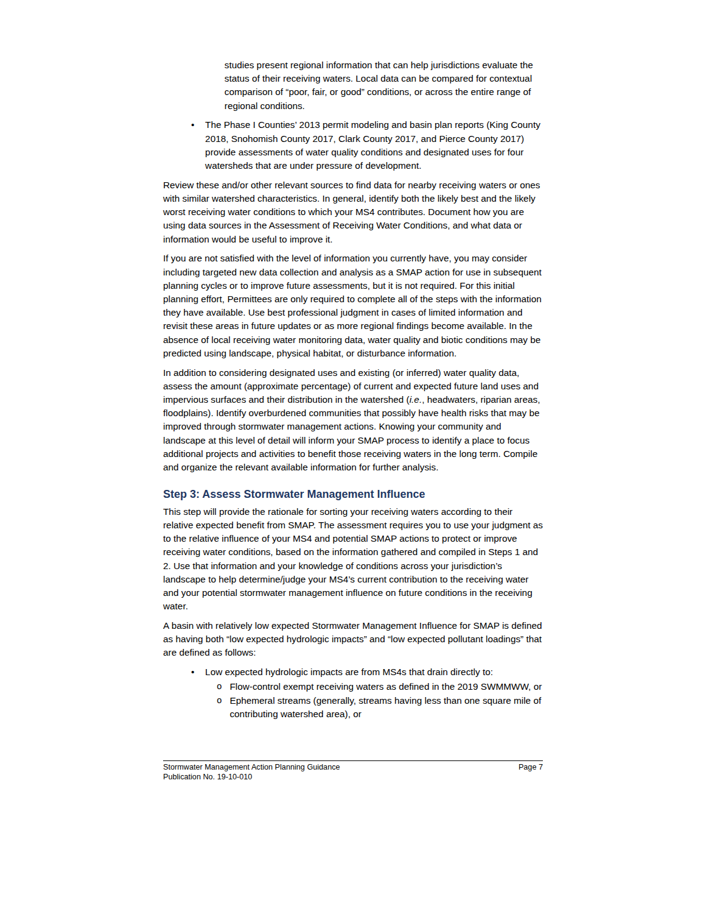studies present regional information that can help jurisdictions evaluate the status of their receiving waters. Local data can be compared for contextual comparison of “poor, fair, or good” conditions, or across the entire range of regional conditions.
The Phase I Counties’ 2013 permit modeling and basin plan reports (King County 2018, Snohomish County 2017, Clark County 2017, and Pierce County 2017) provide assessments of water quality conditions and designated uses for four watersheds that are under pressure of development.
Review these and/or other relevant sources to find data for nearby receiving waters or ones with similar watershed characteristics. In general, identify both the likely best and the likely worst receiving water conditions to which your MS4 contributes. Document how you are using data sources in the Assessment of Receiving Water Conditions, and what data or information would be useful to improve it.
If you are not satisfied with the level of information you currently have, you may consider including targeted new data collection and analysis as a SMAP action for use in subsequent planning cycles or to improve future assessments, but it is not required. For this initial planning effort, Permittees are only required to complete all of the steps with the information they have available. Use best professional judgment in cases of limited information and revisit these areas in future updates or as more regional findings become available. In the absence of local receiving water monitoring data, water quality and biotic conditions may be predicted using landscape, physical habitat, or disturbance information.
In addition to considering designated uses and existing (or inferred) water quality data, assess the amount (approximate percentage) of current and expected future land uses and impervious surfaces and their distribution in the watershed (i.e., headwaters, riparian areas, floodplains). Identify overburdened communities that possibly have health risks that may be improved through stormwater management actions. Knowing your community and landscape at this level of detail will inform your SMAP process to identify a place to focus additional projects and activities to benefit those receiving waters in the long term. Compile and organize the relevant available information for further analysis.
Step 3: Assess Stormwater Management Influence
This step will provide the rationale for sorting your receiving waters according to their relative expected benefit from SMAP. The assessment requires you to use your judgment as to the relative influence of your MS4 and potential SMAP actions to protect or improve receiving water conditions, based on the information gathered and compiled in Steps 1 and 2. Use that information and your knowledge of conditions across your jurisdiction’s landscape to help determine/judge your MS4’s current contribution to the receiving water and your potential stormwater management influence on future conditions in the receiving water.
A basin with relatively low expected Stormwater Management Influence for SMAP is defined as having both “low expected hydrologic impacts” and “low expected pollutant loadings” that are defined as follows:
Low expected hydrologic impacts are from MS4s that drain directly to:
Flow-control exempt receiving waters as defined in the 2019 SWMMWW, or
Ephemeral streams (generally, streams having less than one square mile of contributing watershed area), or
Stormwater Management Action Planning Guidance
Publication No. 19-10-010
Page 7